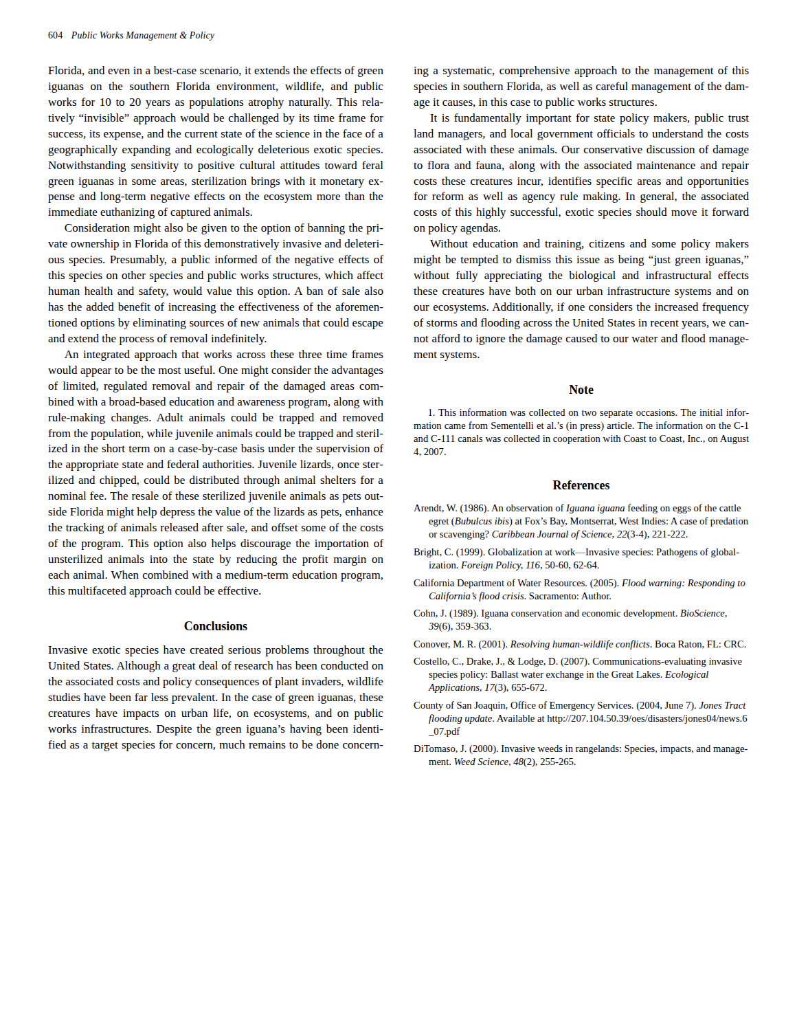604 Public Works Management & Policy
Florida, and even in a best-case scenario, it extends the effects of green iguanas on the southern Florida environment, wildlife, and public works for 10 to 20 years as populations atrophy naturally. This relatively “invisible” approach would be challenged by its time frame for success, its expense, and the current state of the science in the face of a geographically expanding and ecologically deleterious exotic species. Notwithstanding sensitivity to positive cultural attitudes toward feral green iguanas in some areas, sterilization brings with it monetary expense and long-term negative effects on the ecosystem more than the immediate euthanizing of captured animals.
Consideration might also be given to the option of banning the private ownership in Florida of this demonstratively invasive and deleterious species. Presumably, a public informed of the negative effects of this species on other species and public works structures, which affect human health and safety, would value this option. A ban of sale also has the added benefit of increasing the effectiveness of the aforementioned options by eliminating sources of new animals that could escape and extend the process of removal indefinitely.
An integrated approach that works across these three time frames would appear to be the most useful. One might consider the advantages of limited, regulated removal and repair of the damaged areas combined with a broad-based education and awareness program, along with rule-making changes. Adult animals could be trapped and removed from the population, while juvenile animals could be trapped and sterilized in the short term on a case-by-case basis under the supervision of the appropriate state and federal authorities. Juvenile lizards, once sterilized and chipped, could be distributed through animal shelters for a nominal fee. The resale of these sterilized juvenile animals as pets outside Florida might help depress the value of the lizards as pets, enhance the tracking of animals released after sale, and offset some of the costs of the program. This option also helps discourage the importation of unsterilized animals into the state by reducing the profit margin on each animal. When combined with a medium-term education program, this multifaceted approach could be effective.
Conclusions
Invasive exotic species have created serious problems throughout the United States. Although a great deal of research has been conducted on the associated costs and policy consequences of plant invaders, wildlife studies have been far less prevalent. In the case of green iguanas, these creatures have impacts on urban life, on ecosystems, and on public works infrastructures. Despite the green iguana’s having been identified as a target species for concern, much remains to be done concerning a systematic, comprehensive approach to the management of this species in southern Florida, as well as careful management of the damage it causes, in this case to public works structures.
It is fundamentally important for state policy makers, public trust land managers, and local government officials to understand the costs associated with these animals. Our conservative discussion of damage to flora and fauna, along with the associated maintenance and repair costs these creatures incur, identifies specific areas and opportunities for reform as well as agency rule making. In general, the associated costs of this highly successful, exotic species should move it forward on policy agendas.
Without education and training, citizens and some policy makers might be tempted to dismiss this issue as being “just green iguanas,” without fully appreciating the biological and infrastructural effects these creatures have both on our urban infrastructure systems and on our ecosystems. Additionally, if one considers the increased frequency of storms and flooding across the United States in recent years, we cannot afford to ignore the damage caused to our water and flood management systems.
Note
1. This information was collected on two separate occasions. The initial information came from Sementelli et al.’s (in press) article. The information on the C-1 and C-111 canals was collected in cooperation with Coast to Coast, Inc., on August 4, 2007.
References
Arendt, W. (1986). An observation of Iguana iguana feeding on eggs of the cattle egret (Bubulcus ibis) at Fox’s Bay, Montserrat, West Indies: A case of predation or scavenging? Caribbean Journal of Science, 22(3-4), 221-222.
Bright, C. (1999). Globalization at work—Invasive species: Pathogens of globalization. Foreign Policy, 116, 50-60, 62-64.
California Department of Water Resources. (2005). Flood warning: Responding to California’s flood crisis. Sacramento: Author.
Cohn, J. (1989). Iguana conservation and economic development. BioScience, 39(6), 359-363.
Conover, M. R. (2001). Resolving human-wildlife conflicts. Boca Raton, FL: CRC.
Costello, C., Drake, J., & Lodge, D. (2007). Communications-evaluating invasive species policy: Ballast water exchange in the Great Lakes. Ecological Applications, 17(3), 655-672.
County of San Joaquin, Office of Emergency Services. (2004, June 7). Jones Tract flooding update. Available at http://207.104.50.39/oes/disasters/jones04/news.6_07.pdf
DiTomaso, J. (2000). Invasive weeds in rangelands: Species, impacts, and management. Weed Science, 48(2), 255-265.